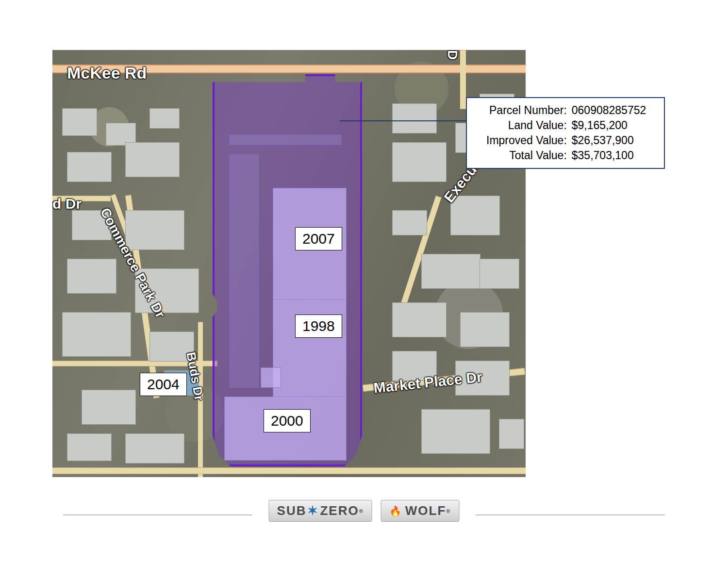McKee Rd
d Dr
Commerce Park Dr
Buds Dr
Market Place Dr
Executive
D
2007
1998
2004
2000
| Parcel Number: | 060908285752 |
| Land Value: | $9,165,200 |
| Improved Value: | $26,537,900 |
| Total Value: | $35,703,100 |
SUB✶ZERO®
🔥WOLF®